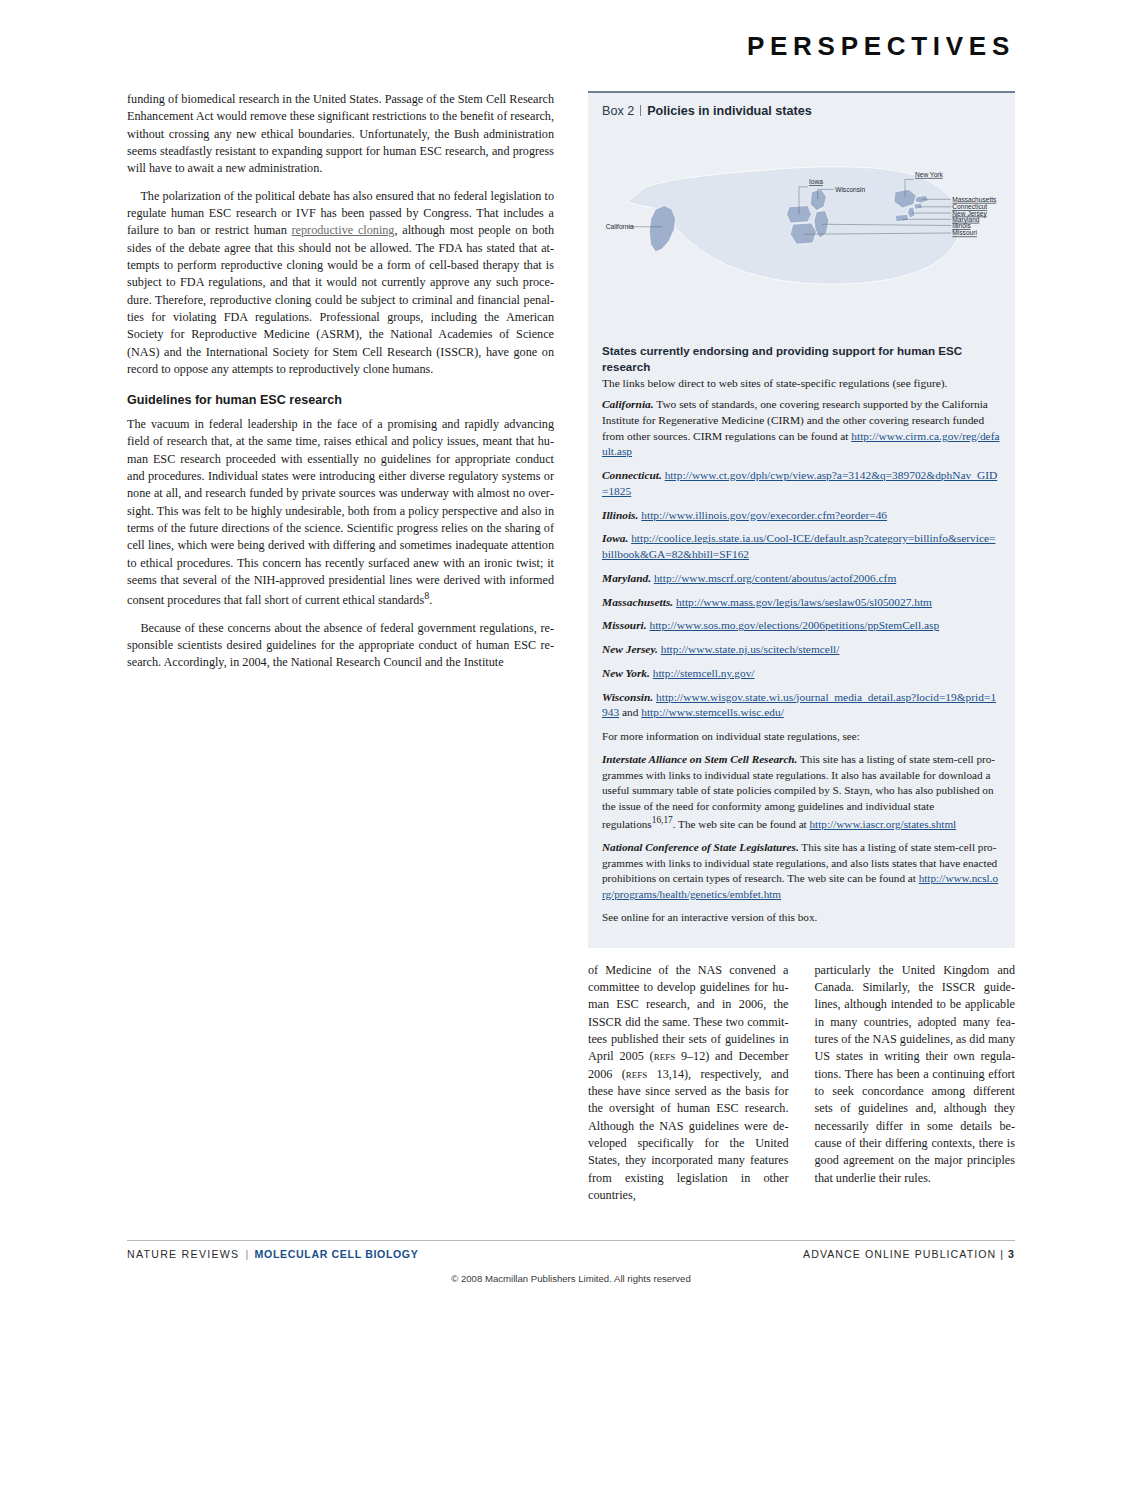PERSPECTIVES
funding of biomedical research in the United States. Passage of the Stem Cell Research Enhancement Act would remove these significant restrictions to the benefit of research, without crossing any new ethical boundaries. Unfortunately, the Bush administration seems steadfastly resistant to expanding support for human ESC research, and progress will have to await a new administration.
The polarization of the political debate has also ensured that no federal legislation to regulate human ESC research or IVF has been passed by Congress. That includes a failure to ban or restrict human reproductive cloning, although most people on both sides of the debate agree that this should not be allowed. The FDA has stated that attempts to perform reproductive cloning would be a form of cell-based therapy that is subject to FDA regulations, and that it would not currently approve any such procedure. Therefore, reproductive cloning could be subject to criminal and financial penalties for violating FDA regulations. Professional groups, including the American Society for Reproductive Medicine (ASRM), the National Academies of Science (NAS) and the International Society for Stem Cell Research (ISSCR), have gone on record to oppose any attempts to reproductively clone humans.
Guidelines for human ESC research
The vacuum in federal leadership in the face of a promising and rapidly advancing field of research that, at the same time, raises ethical and policy issues, meant that human ESC research proceeded with essentially no guidelines for appropriate conduct and procedures. Individual states were introducing either diverse regulatory systems or none at all, and research funded by private sources was underway with almost no oversight. This was felt to be highly undesirable, both from a policy perspective and also in terms of the future directions of the science. Scientific progress relies on the sharing of cell lines, which were being derived with differing and sometimes inadequate attention to ethical procedures. This concern has recently surfaced anew with an ironic twist; it seems that several of the NIH-approved presidential lines were derived with informed consent procedures that fall short of current ethical standards8.
Because of these concerns about the absence of federal government regulations, responsible scientists desired guidelines for the appropriate conduct of human ESC research. Accordingly, in 2004, the National Research Council and the Institute
Box 2 Policies in individual states
Iowa Wisconsin New York Massachusetts Connecticut New Jersey Maryland Illinois Missouri California
States currently endorsing and providing support for human ESC research
The links below direct to web sites of state-specific regulations (see figure).
California. Two sets of standards, one covering research supported by the California Institute for Regenerative Medicine (CIRM) and the other covering research funded from other sources. CIRM regulations can be found at http://www.cirm.ca.gov/reg/default.asp
Connecticut. http://www.ct.gov/dph/cwp/view.asp?a=3142&q=389702&dphNav_GID=1825
Illinois. http://www.illinois.gov/gov/execorder.cfm?eorder=46
Iowa. http://coolice.legis.state.ia.us/Cool-ICE/default.asp?category=billinfo&service=billbook&GA=82&hbill=SF162
Maryland. http://www.mscrf.org/content/aboutus/actof2006.cfm
Massachusetts. http://www.mass.gov/legis/laws/seslaw05/sl050027.htm
Missouri. http://www.sos.mo.gov/elections/2006petitions/ppStemCell.asp
New Jersey. http://www.state.nj.us/scitech/stemcell/
New York. http://stemcell.ny.gov/
Wisconsin. http://www.wisgov.state.wi.us/journal_media_detail.asp?locid=19&prid=1943 and http://www.stemcells.wisc.edu/
For more information on individual state regulations, see:
Interstate Alliance on Stem Cell Research. This site has a listing of state stem-cell programmes with links to individual state regulations. It also has available for download a useful summary table of state policies compiled by S. Stayn, who has also published on the issue of the need for conformity among guidelines and individual state regulations16,17. The web site can be found at http://www.iascr.org/states.shtml
National Conference of State Legislatures. This site has a listing of state stem-cell programmes with links to individual state regulations, and also lists states that have enacted prohibitions on certain types of research. The web site can be found at http://www.ncsl.org/programs/health/genetics/embfet.htm
See online for an interactive version of this box.
of Medicine of the NAS convened a committee to develop guidelines for human ESC research, and in 2006, the ISSCR did the same. These two committees published their sets of guidelines in April 2005 (refs 9–12) and December 2006 (refs 13,14), respectively, and these have since served as the basis for the oversight of human ESC research. Although the NAS guidelines were developed specifically for the United States, they incorporated many features from existing legislation in other countries,
particularly the United Kingdom and Canada. Similarly, the ISSCR guidelines, although intended to be applicable in many countries, adopted many features of the NAS guidelines, as did many US states in writing their own regulations. There has been a continuing effort to seek concordance among different sets of guidelines and, although they necessarily differ in some details because of their differing contexts, there is good agreement on the major principles that underlie their rules.
NATURE REVIEWS|MOLECULAR CELL BIOLOGY
ADVANCE ONLINE PUBLICATION | 3
© 2008 Macmillan Publishers Limited. All rights reserved